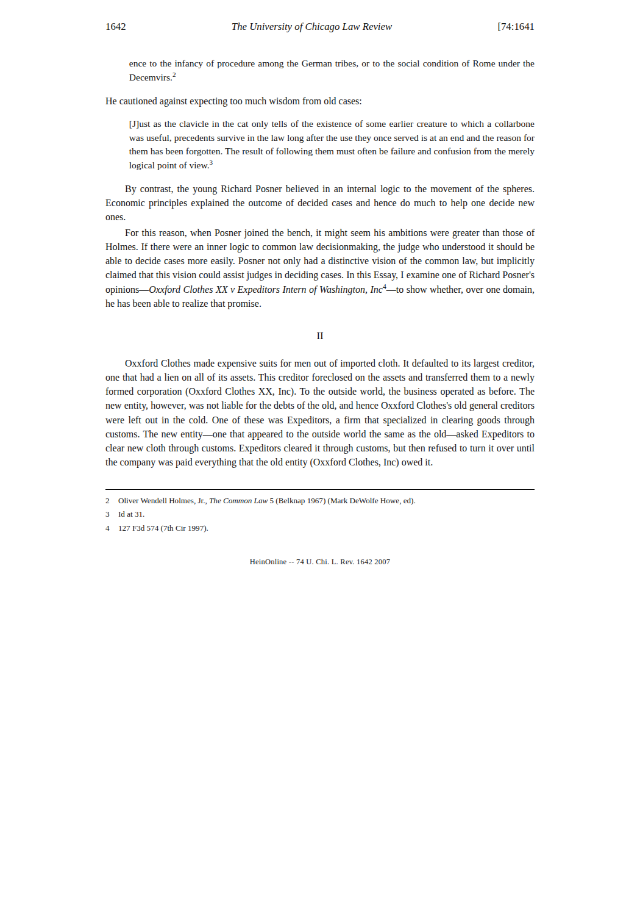1642 The University of Chicago Law Review [74:1641
ence to the infancy of procedure among the German tribes, or to the social condition of Rome under the Decemvirs.2
He cautioned against expecting too much wisdom from old cases:
[J]ust as the clavicle in the cat only tells of the existence of some earlier creature to which a collarbone was useful, precedents survive in the law long after the use they once served is at an end and the reason for them has been forgotten. The result of following them must often be failure and confusion from the merely logical point of view.3
By contrast, the young Richard Posner believed in an internal logic to the movement of the spheres. Economic principles explained the outcome of decided cases and hence do much to help one decide new ones.
For this reason, when Posner joined the bench, it might seem his ambitions were greater than those of Holmes. If there were an inner logic to common law decisionmaking, the judge who understood it should be able to decide cases more easily. Posner not only had a distinctive vision of the common law, but implicitly claimed that this vision could assist judges in deciding cases. In this Essay, I examine one of Richard Posner's opinions—Oxxford Clothes XX v Expeditors Intern of Washington, Inc4—to show whether, over one domain, he has been able to realize that promise.
II
Oxxford Clothes made expensive suits for men out of imported cloth. It defaulted to its largest creditor, one that had a lien on all of its assets. This creditor foreclosed on the assets and transferred them to a newly formed corporation (Oxxford Clothes XX, Inc). To the outside world, the business operated as before. The new entity, however, was not liable for the debts of the old, and hence Oxxford Clothes's old general creditors were left out in the cold. One of these was Expeditors, a firm that specialized in clearing goods through customs. The new entity—one that appeared to the outside world the same as the old—asked Expeditors to clear new cloth through customs. Expeditors cleared it through customs, but then refused to turn it over until the company was paid everything that the old entity (Oxxford Clothes, Inc) owed it.
2 Oliver Wendell Holmes, Jr., The Common Law 5 (Belknap 1967) (Mark DeWolfe Howe, ed).
3 Id at 31.
4127 F3d 574 (7th Cir 1997).
HeinOnline -- 74 U. Chi. L. Rev. 1642 2007